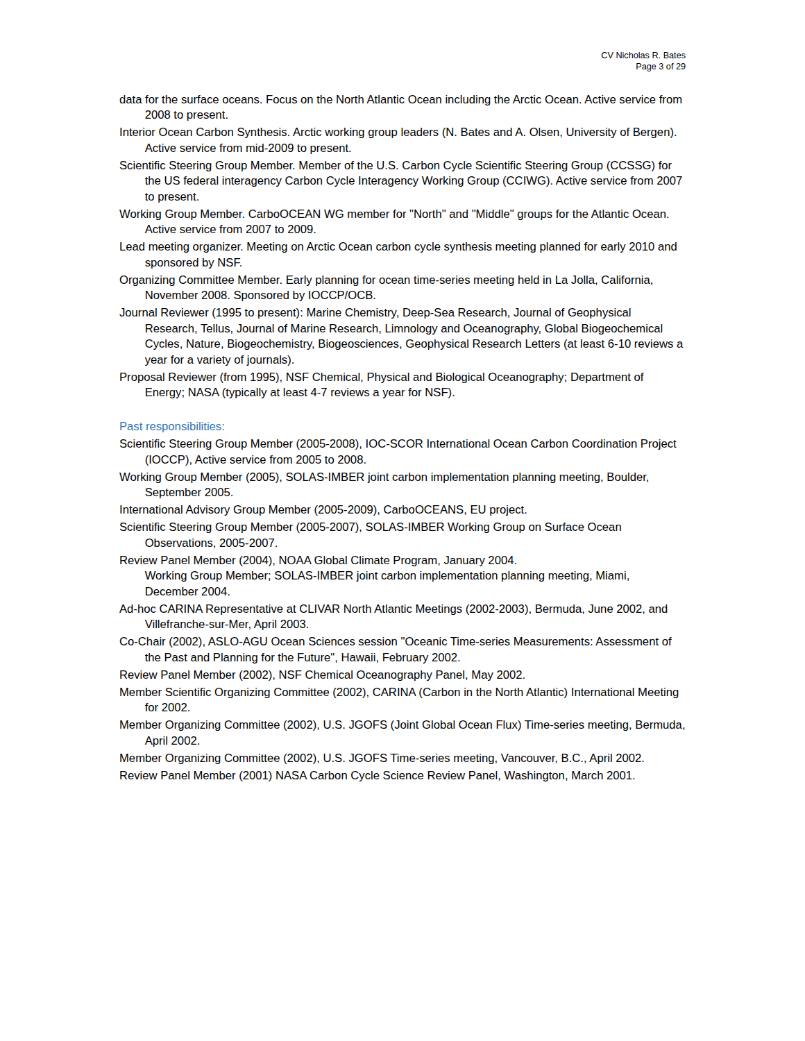CV Nicholas R. Bates
Page 3 of 29
data for the surface oceans. Focus on the North Atlantic Ocean including the Arctic Ocean. Active service from 2008 to present.
Interior Ocean Carbon Synthesis. Arctic working group leaders (N. Bates and A. Olsen, University of Bergen). Active service from mid-2009 to present.
Scientific Steering Group Member. Member of the U.S. Carbon Cycle Scientific Steering Group (CCSSG) for the US federal interagency Carbon Cycle Interagency Working Group (CCIWG). Active service from 2007 to present.
Working Group Member. CarboOCEAN WG member for "North" and "Middle" groups for the Atlantic Ocean. Active service from 2007 to 2009.
Lead meeting organizer. Meeting on Arctic Ocean carbon cycle synthesis meeting planned for early 2010 and sponsored by NSF.
Organizing Committee Member. Early planning for ocean time-series meeting held in La Jolla, California, November 2008. Sponsored by IOCCP/OCB.
Journal Reviewer (1995 to present): Marine Chemistry, Deep-Sea Research, Journal of Geophysical Research, Tellus, Journal of Marine Research, Limnology and Oceanography, Global Biogeochemical Cycles, Nature, Biogeochemistry, Biogeosciences, Geophysical Research Letters (at least 6-10 reviews a year for a variety of journals).
Proposal Reviewer (from 1995), NSF Chemical, Physical and Biological Oceanography; Department of Energy; NASA (typically at least 4-7 reviews a year for NSF).
Past responsibilities:
Scientific Steering Group Member (2005-2008), IOC-SCOR International Ocean Carbon Coordination Project (IOCCP), Active service from 2005 to 2008.
Working Group Member (2005), SOLAS-IMBER joint carbon implementation planning meeting, Boulder, September 2005.
International Advisory Group Member (2005-2009), CarboOCEANS, EU project.
Scientific Steering Group Member (2005-2007), SOLAS-IMBER Working Group on Surface Ocean Observations, 2005-2007.
Review Panel Member (2004), NOAA Global Climate Program, January 2004.
Working Group Member; SOLAS-IMBER joint carbon implementation planning meeting, Miami, December 2004.
Ad-hoc CARINA Representative at CLIVAR North Atlantic Meetings (2002-2003), Bermuda, June 2002, and Villefranche-sur-Mer, April 2003.
Co-Chair (2002), ASLO-AGU Ocean Sciences session "Oceanic Time-series Measurements: Assessment of the Past and Planning for the Future", Hawaii, February 2002.
Review Panel Member (2002), NSF Chemical Oceanography Panel, May 2002.
Member Scientific Organizing Committee (2002), CARINA (Carbon in the North Atlantic) International Meeting for 2002.
Member Organizing Committee (2002), U.S. JGOFS (Joint Global Ocean Flux) Time-series meeting, Bermuda, April 2002.
Member Organizing Committee (2002), U.S. JGOFS Time-series meeting, Vancouver, B.C., April 2002.
Review Panel Member (2001) NASA Carbon Cycle Science Review Panel, Washington, March 2001.